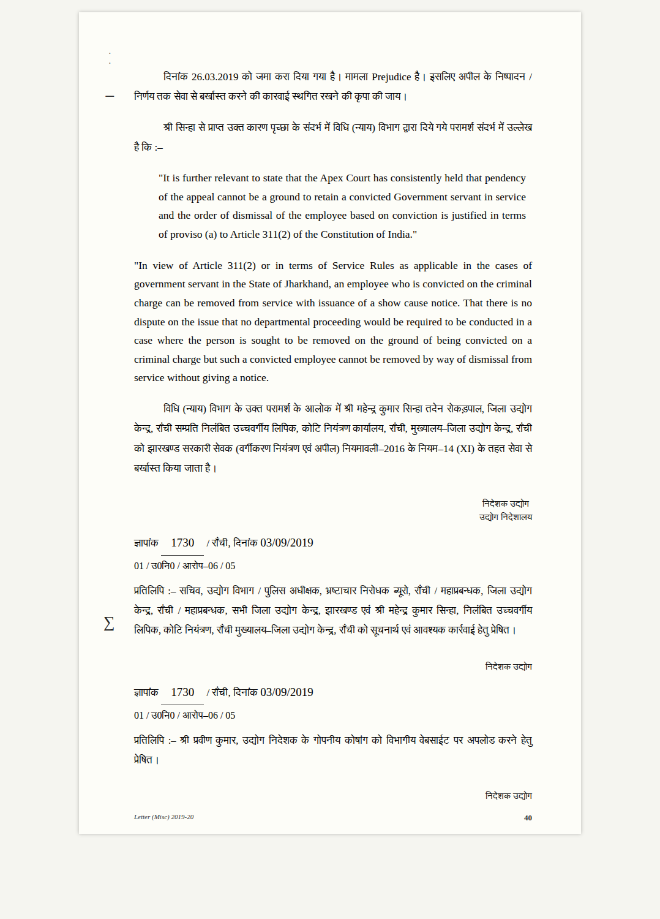·
· −
दिनांक 26.03.2019 को जमा करा दिया गया है। मामला Prejudice है। इसलिए अपील के निष्पादन / निर्णय तक सेवा से बर्खास्त करने की कारवाई स्थगित रखने की कृपा की जाय।
श्री सिन्हा से प्राप्त उक्त कारण पृच्छा के संदर्भ में विधि (न्याय) विभाग द्वारा दिये गये परामर्श संदर्भ में उल्लेख है कि :–
"It is further relevant to state that the Apex Court has consistently held that pendency of the appeal cannot be a ground to retain a convicted Government servant in service and the order of dismissal of the employee based on conviction is justified in terms of proviso (a) to Article 311(2) of the Constitution of India."
"In view of Article 311(2) or in terms of Service Rules as applicable in the cases of government servant in the State of Jharkhand, an employee who is convicted on the criminal charge can be removed from service with issuance of a show cause notice. That there is no dispute on the issue that no departmental proceeding would be required to be conducted in a case where the person is sought to be removed on the ground of being convicted on a criminal charge but such a convicted employee cannot be removed by way of dismissal from service without giving a notice.
विधि (न्याय) विभाग के उक्त परामर्श के आलोक में श्री महेन्द्र कुमार सिन्हा तदेन रोकड़पाल, जिला उद्योग केन्द्र, रॉंची सम्प्रति निलंबित उच्चवर्गीय लिपिक, कोटि नियंत्रण कार्यालय, रॉंची, मुख्यालय–जिला उद्योग केन्द्र, रॉंची को झारखण्ड सरकारी सेवक (वर्गीकरण नियंत्रण एवं अपील) नियमावली–2016 के नियम–14 (XI) के तहत सेवा से बर्खास्त किया जाता है।
निदेशक उद्योग
उद्योग निदेशालय
ज्ञापांक 1730 / रॉंची, दिनांक 03/09/2019
01 / उ0नि0 / आरोप–06 / 05
प्रतिलिपि :– सचिव, उद्योग विभाग / पुलिस अधीक्षक, भ्रष्टाचार निरोधक ब्यूरो, रॉंची / महाप्रबन्धक, जिला उद्योग केन्द्र, रॉंची / महाप्रबन्धक, सभी जिला उद्योग केन्द्र, झारखण्ड एवं श्री महेन्द्र कुमार सिन्हा, निलंबित उच्चवर्गीय लिपिक, कोटि नियंत्रण, रॉंची मुख्यालय–जिला उद्योग केन्द्र, रॉंची को सूचनार्थ एवं आवश्यक कार्रवाई हेतु प्रेषित।
निदेशक उद्योग
ज्ञापांक 1730 / रॉंची, दिनांक 03/09/2019
01 / उ0नि0 / आरोप–06 / 05
प्रतिलिपि :– श्री प्रवीण कुमार, उद्योग निदेशक के गोपनीय कोषांग को विभागीय वेबसाईट पर अपलोड करने हेतु प्रेषित।
निदेशक उद्योग
∑
Letter (Misc) 2019-20 40